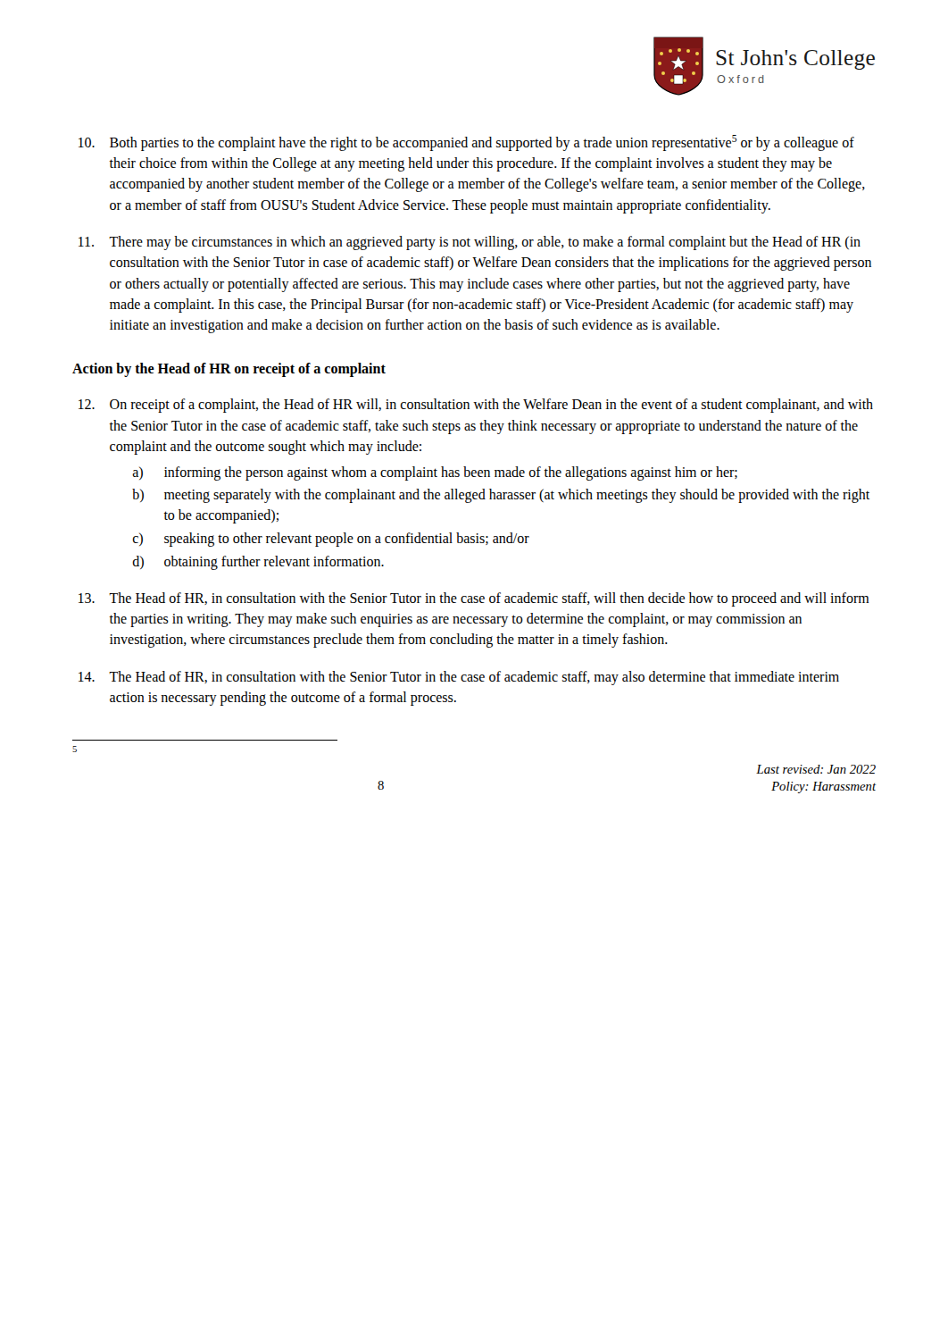St John's College
Oxford
Both parties to the complaint have the right to be accompanied and supported by a trade union representative5 or by a colleague of their choice from within the College at any meeting held under this procedure. If the complaint involves a student they may be accompanied by another student member of the College or a member of the College's welfare team, a senior member of the College, or a member of staff from OUSU's Student Advice Service. These people must maintain appropriate confidentiality.
There may be circumstances in which an aggrieved party is not willing, or able, to make a formal complaint but the Head of HR (in consultation with the Senior Tutor in case of academic staff) or Welfare Dean considers that the implications for the aggrieved person or others actually or potentially affected are serious. This may include cases where other parties, but not the aggrieved party, have made a complaint. In this case, the Principal Bursar (for non-academic staff) or Vice-President Academic (for academic staff) may initiate an investigation and make a decision on further action on the basis of such evidence as is available.
Action by the Head of HR on receipt of a complaint
On receipt of a complaint, the Head of HR will, in consultation with the Welfare Dean in the event of a student complainant, and with the Senior Tutor in the case of academic staff, take such steps as they think necessary or appropriate to understand the nature of the complaint and the outcome sought which may include:
informing the person against whom a complaint has been made of the allegations against him or her;
meeting separately with the complainant and the alleged harasser (at which meetings they should be provided with the right to be accompanied);
speaking to other relevant people on a confidential basis; and/or
obtaining further relevant information.
The Head of HR, in consultation with the Senior Tutor in the case of academic staff, will then decide how to proceed and will inform the parties in writing. They may make such enquiries as are necessary to determine the complaint, or may commission an investigation, where circumstances preclude them from concluding the matter in a timely fashion.
The Head of HR, in consultation with the Senior Tutor in the case of academic staff, may also determine that immediate interim action is necessary pending the outcome of a formal process.
5
8
Last revised: Jan 2022
Policy: Harassment